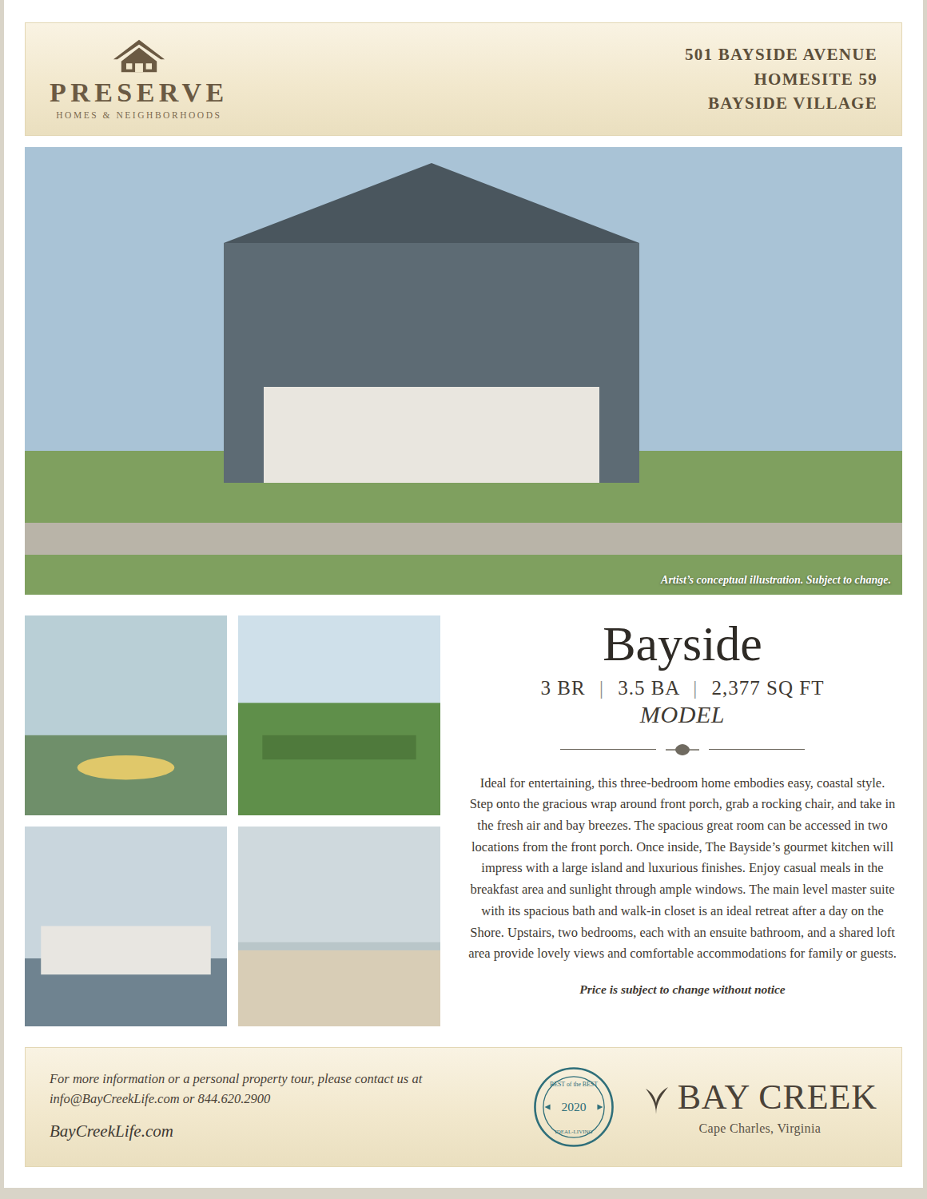PRESERVE
Homes & Neighborhoods
501 Bayside Avenue
Homesite 59
Bayside Village
Artist’s conceptual illustration. Subject to change.
Bayside
3 BR | 3.5 BA | 2,377 SQ FT
MODEL
Ideal for entertaining, this three-bedroom home embodies easy, coastal style. Step onto the gracious wrap around front porch, grab a rocking chair, and take in the fresh air and bay breezes. The spacious great room can be accessed in two locations from the front porch. Once inside, The Bayside’s gourmet kitchen will impress with a large island and luxurious finishes. Enjoy casual meals in the breakfast area and sunlight through ample windows. The main level master suite with its spacious bath and walk-in closet is an ideal retreat after a day on the Shore. Upstairs, two bedrooms, each with an ensuite bathroom, and a shared loft area provide lovely views and comfortable accommodations for family or guests.
Price is subject to change without notice
For more information or a personal property tour, please contact us at info@BayCreekLife.com or 844.620.2900 BayCreekLife.com
BEST of the BEST 2020 IDEAL-LIVING
BAY CREEK
Cape Charles, Virginia